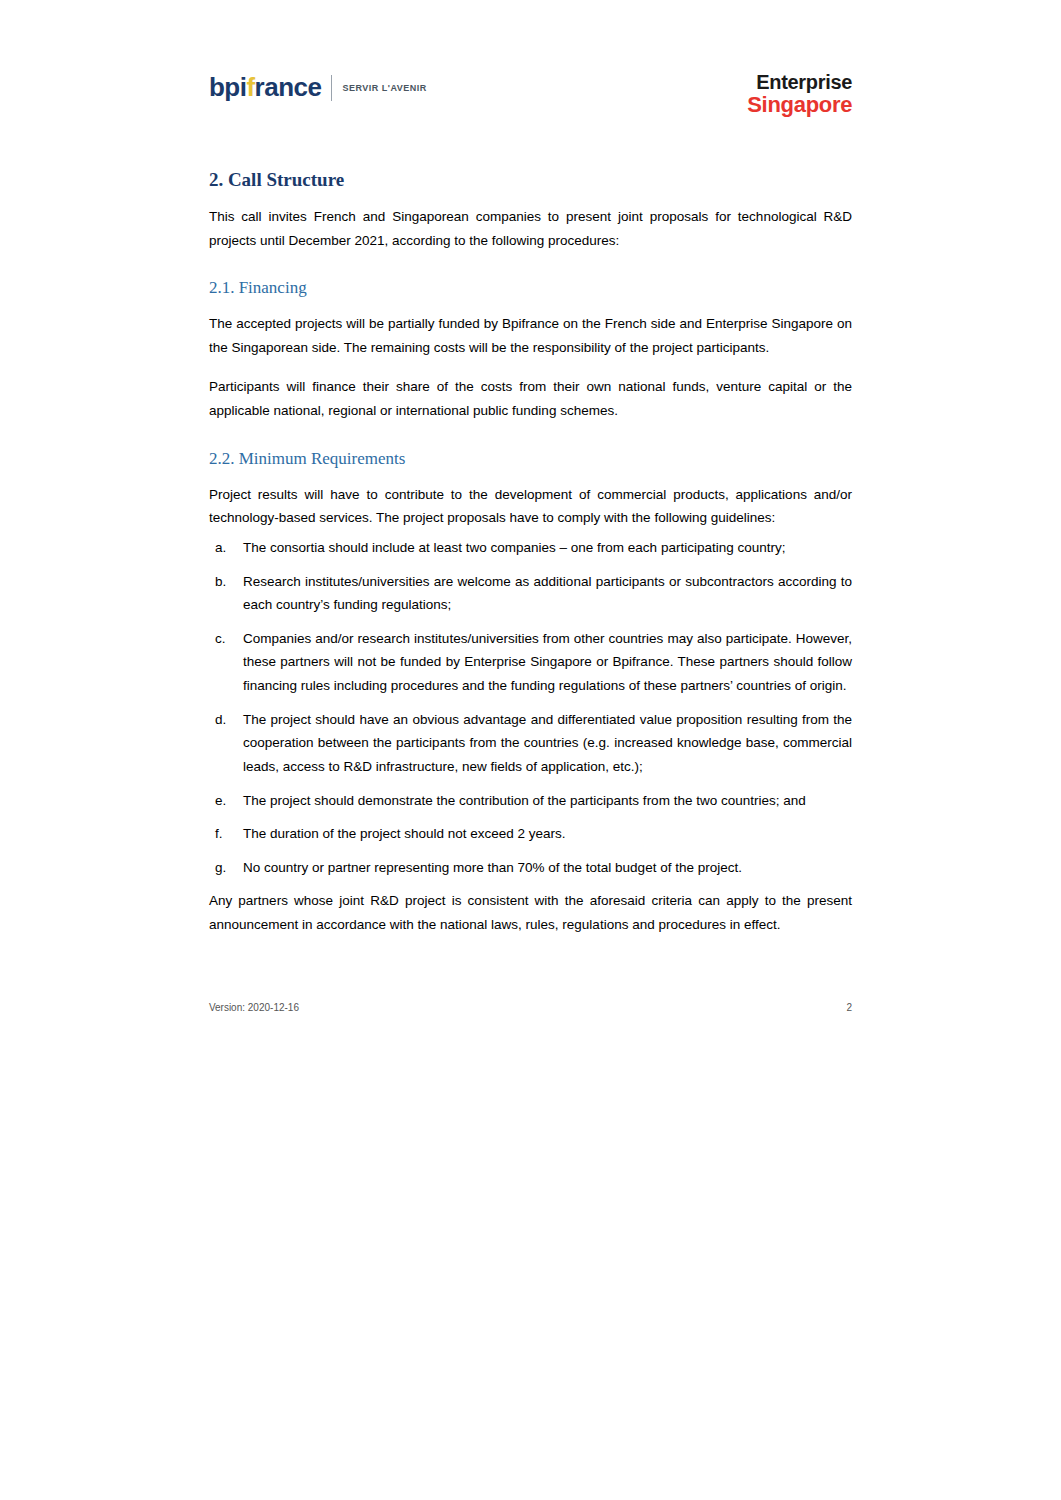bpi france SERVIR L'AVENIR
Enterprise
Singapore
2. Call Structure
This call invites French and Singaporean companies to present joint proposals for technological R&D projects until December 2021, according to the following procedures:
2.1. Financing
The accepted projects will be partially funded by Bpifrance on the French side and Enterprise Singapore on the Singaporean side. The remaining costs will be the responsibility of the project participants.
Participants will finance their share of the costs from their own national funds, venture capital or the applicable national, regional or international public funding schemes.
2.2. Minimum Requirements
Project results will have to contribute to the development of commercial products, applications and/or technology-based services. The project proposals have to comply with the following guidelines:
The consortia should include at least two companies – one from each participating country;
Research institutes/universities are welcome as additional participants or subcontractors according to each country’s funding regulations;
Companies and/or research institutes/universities from other countries may also participate. However, these partners will not be funded by Enterprise Singapore or Bpifrance. These partners should follow financing rules including procedures and the funding regulations of these partners’ countries of origin.
The project should have an obvious advantage and differentiated value proposition resulting from the cooperation between the participants from the countries (e.g. increased knowledge base, commercial leads, access to R&D infrastructure, new fields of application, etc.);
The project should demonstrate the contribution of the participants from the two countries; and
The duration of the project should not exceed 2 years.
No country or partner representing more than 70% of the total budget of the project.
Any partners whose joint R&D project is consistent with the aforesaid criteria can apply to the present announcement in accordance with the national laws, rules, regulations and procedures in effect.
Version: 2020-12-16 2